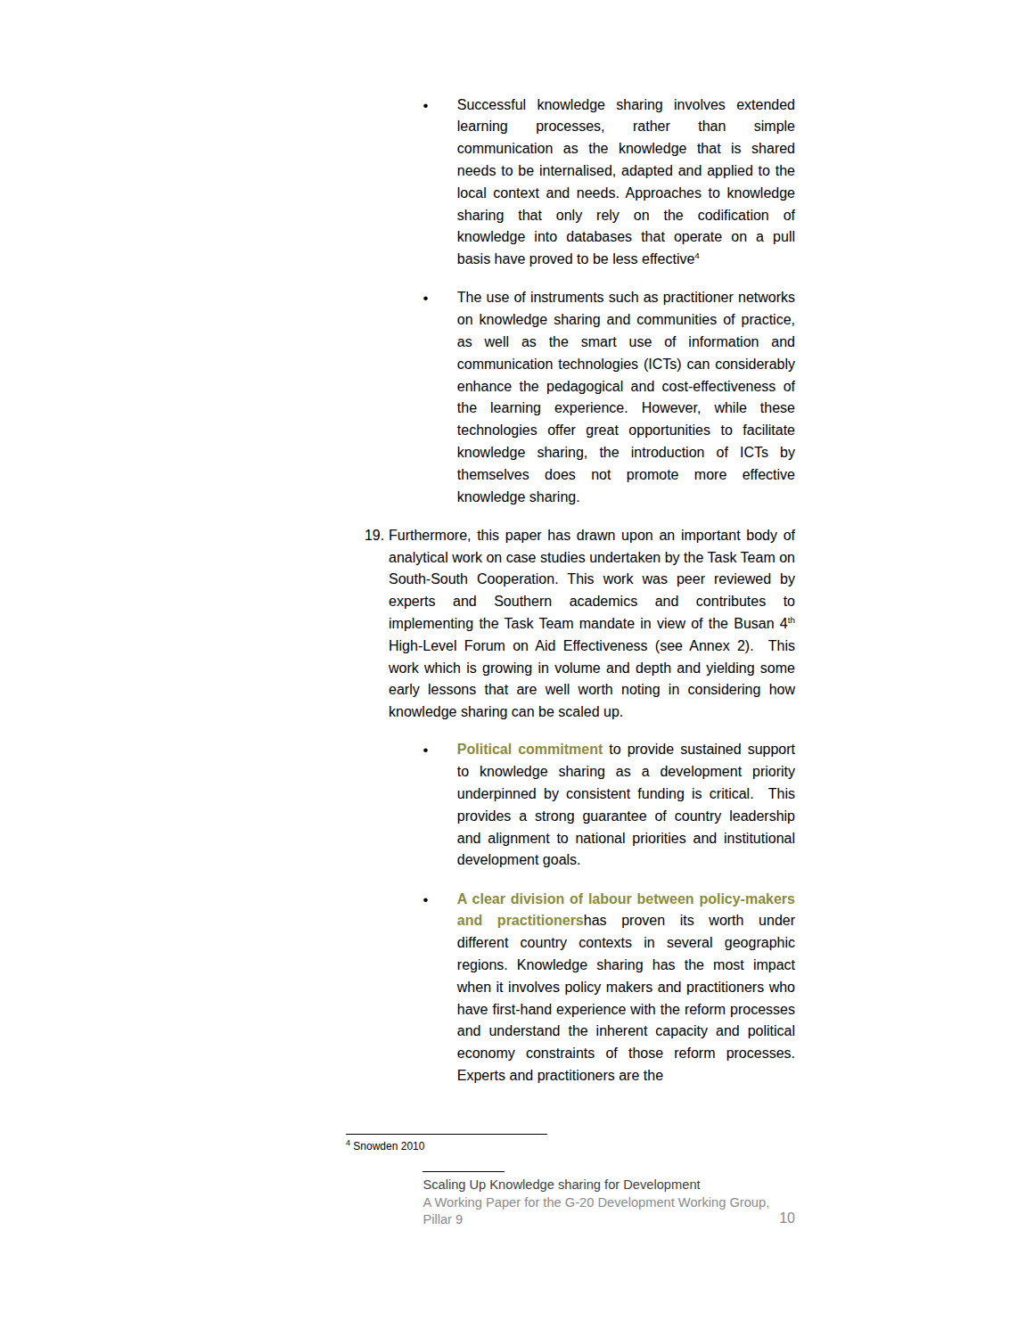Successful knowledge sharing involves extended learning processes, rather than simple communication as the knowledge that is shared needs to be internalised, adapted and applied to the local context and needs. Approaches to knowledge sharing that only rely on the codification of knowledge into databases that operate on a pull basis have proved to be less effective4
The use of instruments such as practitioner networks on knowledge sharing and communities of practice, as well as the smart use of information and communication technologies (ICTs) can considerably enhance the pedagogical and cost-effectiveness of the learning experience. However, while these technologies offer great opportunities to facilitate knowledge sharing, the introduction of ICTs by themselves does not promote more effective knowledge sharing.
19. Furthermore, this paper has drawn upon an important body of analytical work on case studies undertaken by the Task Team on South-South Cooperation. This work was peer reviewed by experts and Southern academics and contributes to implementing the Task Team mandate in view of the Busan 4th High-Level Forum on Aid Effectiveness (see Annex 2). This work which is growing in volume and depth and yielding some early lessons that are well worth noting in considering how knowledge sharing can be scaled up.
Political commitment to provide sustained support to knowledge sharing as a development priority underpinned by consistent funding is critical. This provides a strong guarantee of country leadership and alignment to national priorities and institutional development goals.
A clear division of labour between policy-makers and practitionershas proven its worth under different country contexts in several geographic regions. Knowledge sharing has the most impact when it involves policy makers and practitioners who have first-hand experience with the reform processes and understand the inherent capacity and political economy constraints of those reform processes. Experts and practitioners are the
4 Snowden 2010
Scaling Up Knowledge sharing for Development
A Working Paper for the G-20 Development Working Group, Pillar 9
10